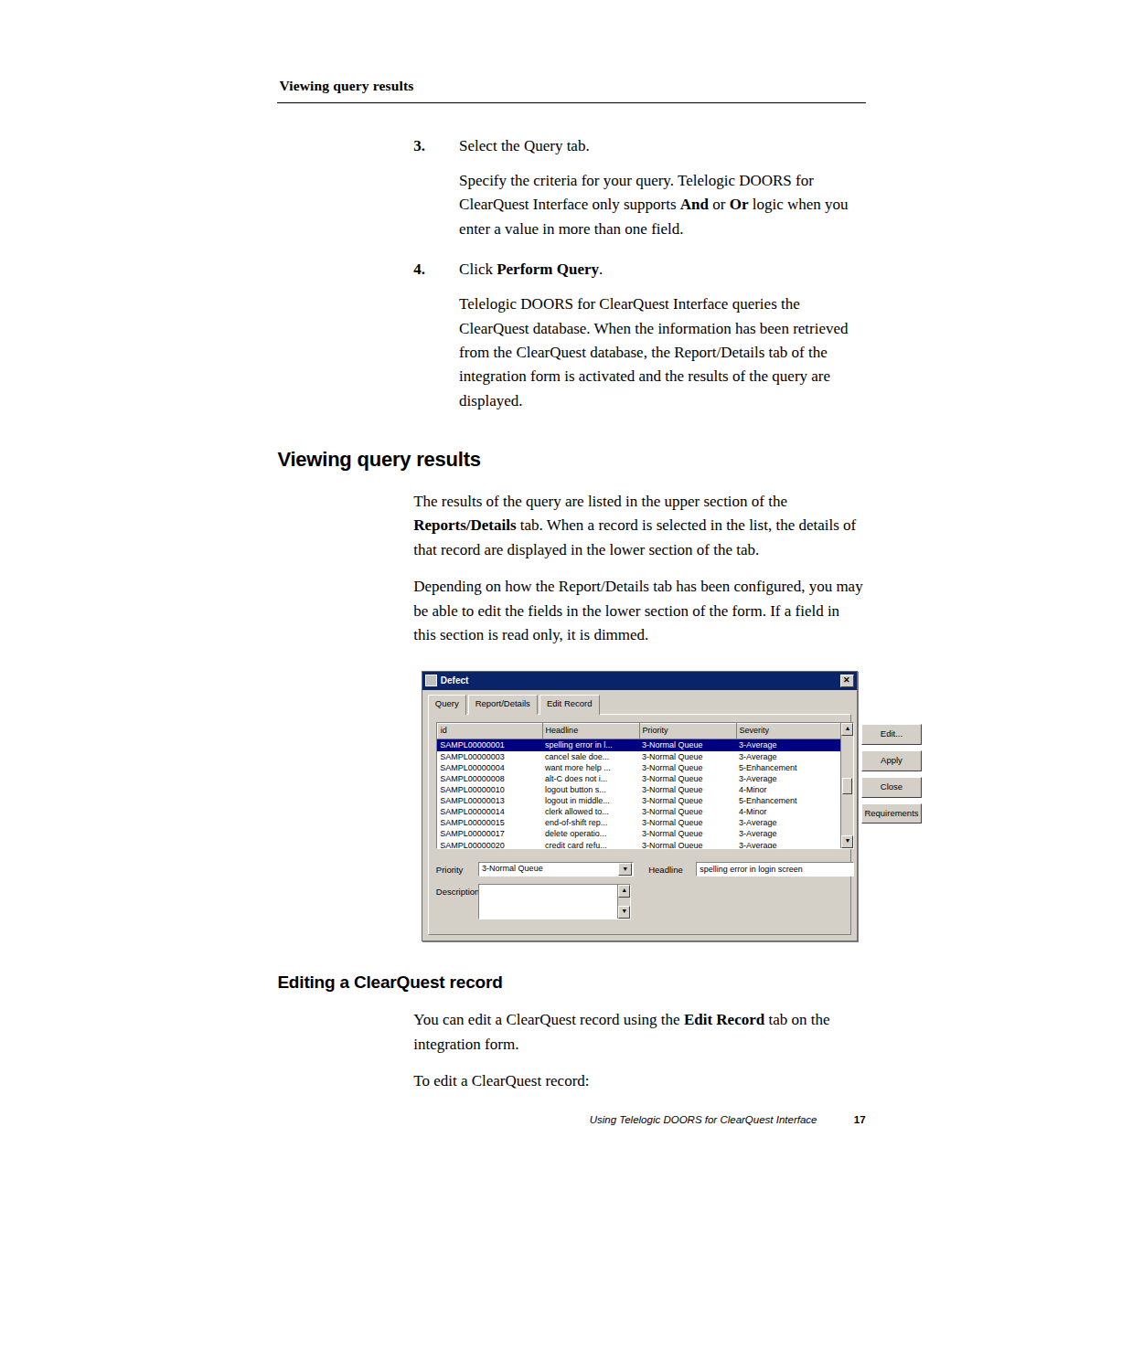Viewing query results
3.
Select the Query tab.
Specify the criteria for your query. Telelogic DOORS for ClearQuest Interface only supports And or Or logic when you enter a value in more than one field.
4.
Click Perform Query.
Telelogic DOORS for ClearQuest Interface queries the ClearQuest database. When the information has been retrieved from the ClearQuest database, the Report/Details tab of the integration form is activated and the results of the query are displayed.
Viewing query results
The results of the query are listed in the upper section of the Reports/Details tab. When a record is selected in the list, the details of that record are displayed in the lower section of the tab.
Depending on how the Report/Details tab has been configured, you may be able to edit the fields in the lower section of the form. If a field in this section is read only, it is dimmed.
Defect ✕
Query
Report/Details
Edit Record
| id | Headline | Priority | Severity |
| --- | --- | --- | --- |
| SAMPL00000001 | spelling error in l... | 3-Normal Queue | 3-Average |
| SAMPL00000003 | cancel sale doe... | 3-Normal Queue | 3-Average |
| SAMPL00000004 | want more help ... | 3-Normal Queue | 5-Enhancement |
| SAMPL00000008 | alt-C does not i... | 3-Normal Queue | 3-Average |
| SAMPL00000010 | logout button s... | 3-Normal Queue | 4-Minor |
| SAMPL00000013 | logout in middle... | 3-Normal Queue | 5-Enhancement |
| SAMPL00000014 | clerk allowed to... | 3-Normal Queue | 4-Minor |
| SAMPL00000015 | end-of-shift rep... | 3-Normal Queue | 3-Average |
| SAMPL00000017 | delete operatio... | 3-Normal Queue | 3-Average |
| SAMPL00000020 | credit card refu... | 3-Normal Queue | 3-Average |
| SAMPL00000022 | | 3-Normal Queue | 3-Average |
▲
▼
Priority
3-Normal Queue▼
Headline
spelling error in login screen
Description
▲
▼
Edit...
Apply
Close
Requirements
Editing a ClearQuest record
You can edit a ClearQuest record using the Edit Record tab on the integration form.
To edit a ClearQuest record:
Using Telelogic DOORS for ClearQuest Interface 17